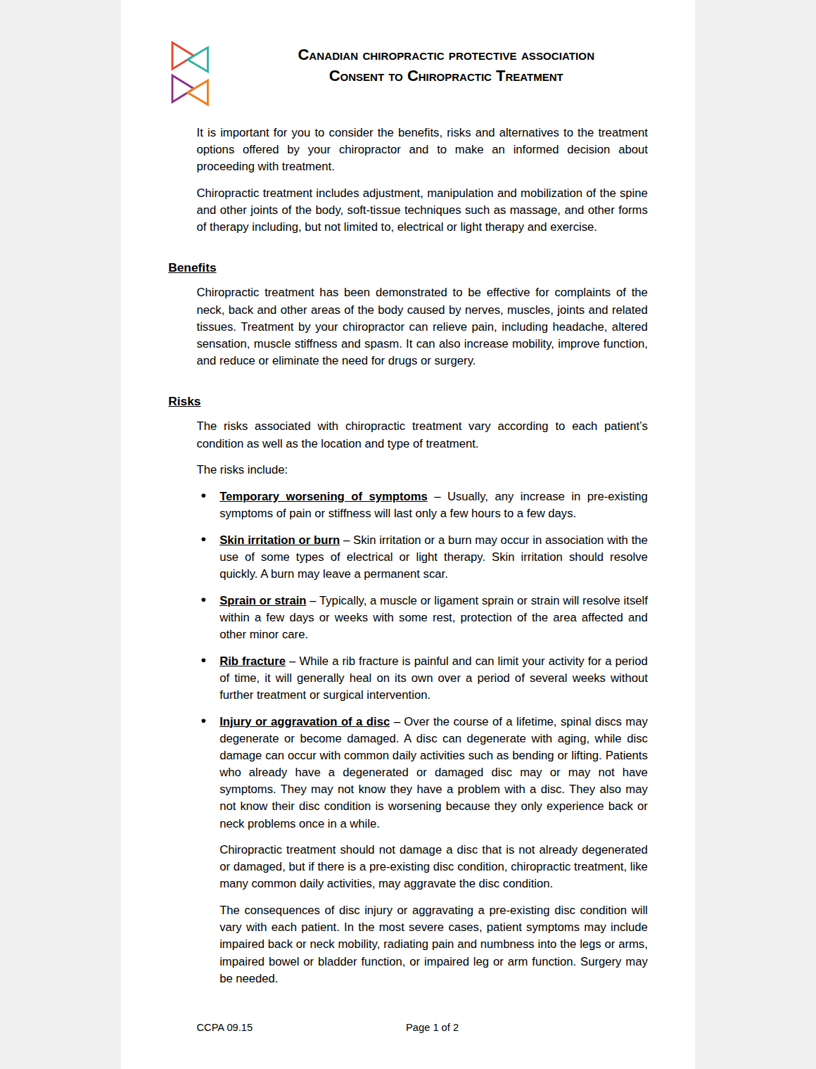Canadian chiropractic protective association
Consent to Chiropractic Treatment
It is important for you to consider the benefits, risks and alternatives to the treatment options offered by your chiropractor and to make an informed decision about proceeding with treatment.
Chiropractic treatment includes adjustment, manipulation and mobilization of the spine and other joints of the body, soft-tissue techniques such as massage, and other forms of therapy including, but not limited to, electrical or light therapy and exercise.
Benefits
Chiropractic treatment has been demonstrated to be effective for complaints of the neck, back and other areas of the body caused by nerves, muscles, joints and related tissues. Treatment by your chiropractor can relieve pain, including headache, altered sensation, muscle stiffness and spasm. It can also increase mobility, improve function, and reduce or eliminate the need for drugs or surgery.
Risks
The risks associated with chiropractic treatment vary according to each patient’s condition as well as the location and type of treatment.
The risks include:
Temporary worsening of symptoms – Usually, any increase in pre-existing symptoms of pain or stiffness will last only a few hours to a few days.
Skin irritation or burn – Skin irritation or a burn may occur in association with the use of some types of electrical or light therapy. Skin irritation should resolve quickly. A burn may leave a permanent scar.
Sprain or strain – Typically, a muscle or ligament sprain or strain will resolve itself within a few days or weeks with some rest, protection of the area affected and other minor care.
Rib fracture – While a rib fracture is painful and can limit your activity for a period of time, it will generally heal on its own over a period of several weeks without further treatment or surgical intervention.
Injury or aggravation of a disc – Over the course of a lifetime, spinal discs may degenerate or become damaged. A disc can degenerate with aging, while disc damage can occur with common daily activities such as bending or lifting. Patients who already have a degenerated or damaged disc may or may not have symptoms. They may not know they have a problem with a disc. They also may not know their disc condition is worsening because they only experience back or neck problems once in a while.
Chiropractic treatment should not damage a disc that is not already degenerated or damaged, but if there is a pre-existing disc condition, chiropractic treatment, like many common daily activities, may aggravate the disc condition.
The consequences of disc injury or aggravating a pre-existing disc condition will vary with each patient. In the most severe cases, patient symptoms may include impaired back or neck mobility, radiating pain and numbness into the legs or arms, impaired bowel or bladder function, or impaired leg or arm function. Surgery may be needed.
CCPA 09.15
Page 1 of 2